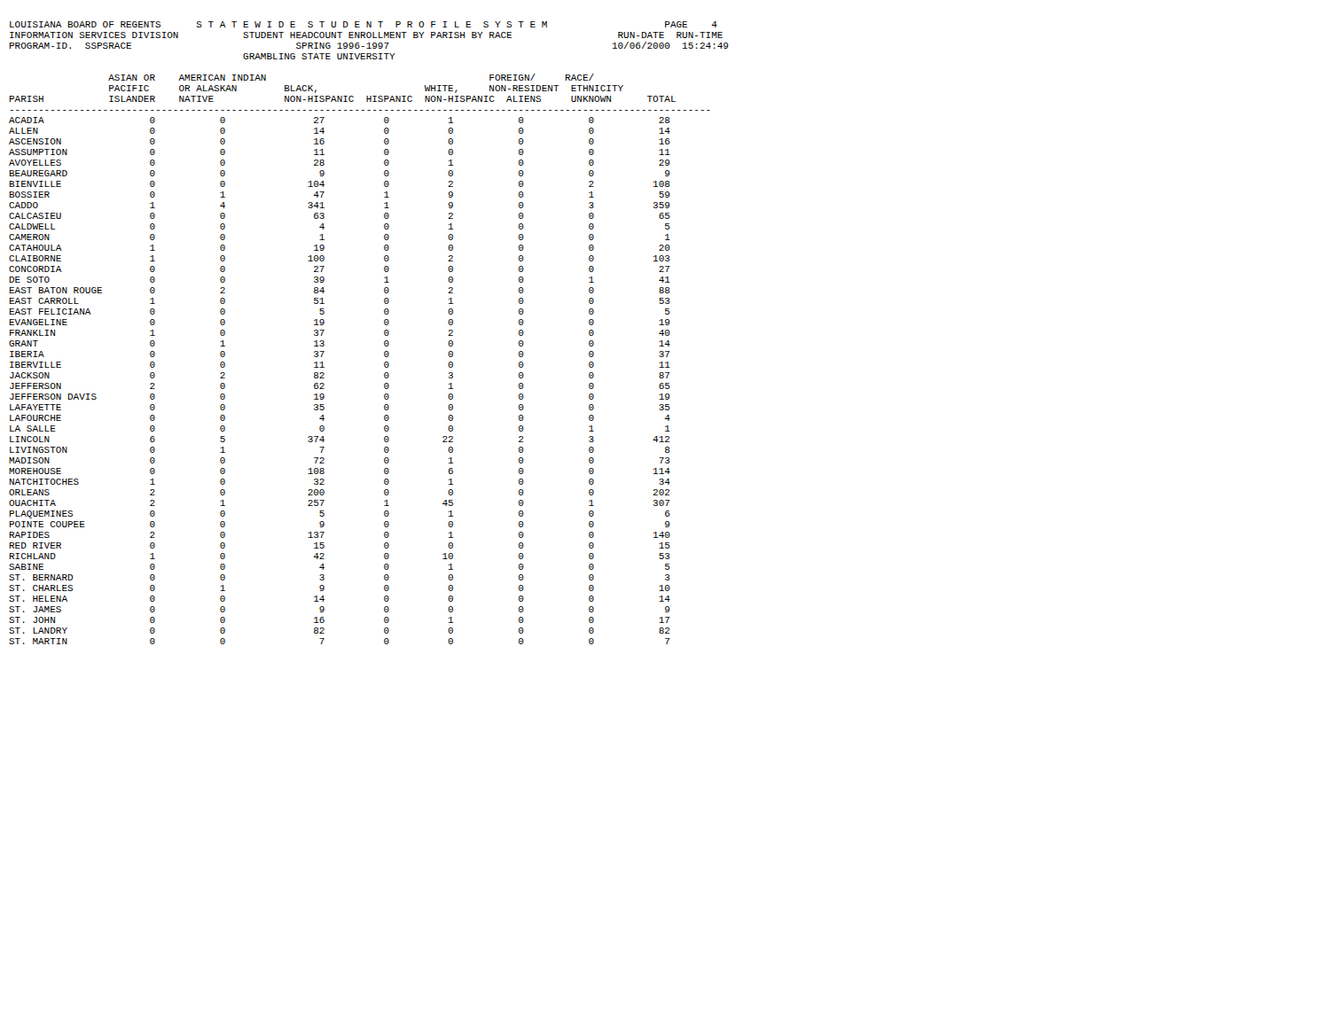LOUISIANA BOARD OF REGENTS S T A T E W I D E S T U D E N T P R O F I L E S Y S T E M PAGE 4 INFORMATION SERVICES DIVISION STUDENT HEADCOUNT ENROLLMENT BY PARISH BY RACE RUN-DATE RUN-TIME PROGRAM-ID. SSPSRACE SPRING 1996-1997 10/06/2000 15:24:49 GRAMBLING STATE UNIVERSITY ASIAN OR AMERICAN INDIAN FOREIGN/ RACE/ PACIFIC OR ALASKAN BLACK, WHITE, NON-RESIDENT ETHNICITY PARISH ISLANDER NATIVE NON-HISPANIC HISPANIC NON-HISPANIC ALIENS UNKNOWN TOTAL ------------------------------------------------------------------------------------------------------------------------ ACADIA 0 0 27 0 1 0 0 28 ALLEN 0 0 14 0 0 0 0 14 ASCENSION 0 0 16 0 0 0 0 16 ASSUMPTION 0 0 11 0 0 0 0 11 AVOYELLES 0 0 28 0 1 0 0 29 BEAUREGARD 0 0 9 0 0 0 0 9 BIENVILLE 0 0 104 0 2 0 2 108 BOSSIER 0 1 47 1 9 0 1 59 CADDO 1 4 341 1 9 0 3 359 CALCASIEU 0 0 63 0 2 0 0 65 CALDWELL 0 0 4 0 1 0 0 5 CAMERON 0 0 1 0 0 0 0 1 CATAHOULA 1 0 19 0 0 0 0 20 CLAIBORNE 1 0 100 0 2 0 0 103 CONCORDIA 0 0 27 0 0 0 0 27 DE SOTO 0 0 39 1 0 0 1 41 EAST BATON ROUGE 0 2 84 0 2 0 0 88 EAST CARROLL 1 0 51 0 1 0 0 53 EAST FELICIANA 0 0 5 0 0 0 0 5 EVANGELINE 0 0 19 0 0 0 0 19 FRANKLIN 1 0 37 0 2 0 0 40 GRANT 0 1 13 0 0 0 0 14 IBERIA 0 0 37 0 0 0 0 37 IBERVILLE 0 0 11 0 0 0 0 11 JACKSON 0 2 82 0 3 0 0 87 JEFFERSON 2 0 62 0 1 0 0 65 JEFFERSON DAVIS 0 0 19 0 0 0 0 19 LAFAYETTE 0 0 35 0 0 0 0 35 LAFOURCHE 0 0 4 0 0 0 0 4 LA SALLE 0 0 0 0 0 0 1 1 LINCOLN 6 5 374 0 22 2 3 412 LIVINGSTON 0 1 7 0 0 0 0 8 MADISON 0 0 72 0 1 0 0 73 MOREHOUSE 0 0 108 0 6 0 0 114 NATCHITOCHES 1 0 32 0 1 0 0 34 ORLEANS 2 0 200 0 0 0 0 202 OUACHITA 2 1 257 1 45 0 1 307 PLAQUEMINES 0 0 5 0 1 0 0 6 POINTE COUPEE 0 0 9 0 0 0 0 9 RAPIDES 2 0 137 0 1 0 0 140 RED RIVER 0 0 15 0 0 0 0 15 RICHLAND 1 0 42 0 10 0 0 53 SABINE 0 0 4 0 1 0 0 5 ST. BERNARD 0 0 3 0 0 0 0 3 ST. CHARLES 0 1 9 0 0 0 0 10 ST. HELENA 0 0 14 0 0 0 0 14 ST. JAMES 0 0 9 0 0 0 0 9 ST. JOHN 0 0 16 0 1 0 0 17 ST. LANDRY 0 0 82 0 0 0 0 82 ST. MARTIN 0 0 7 0 0 0 0 7